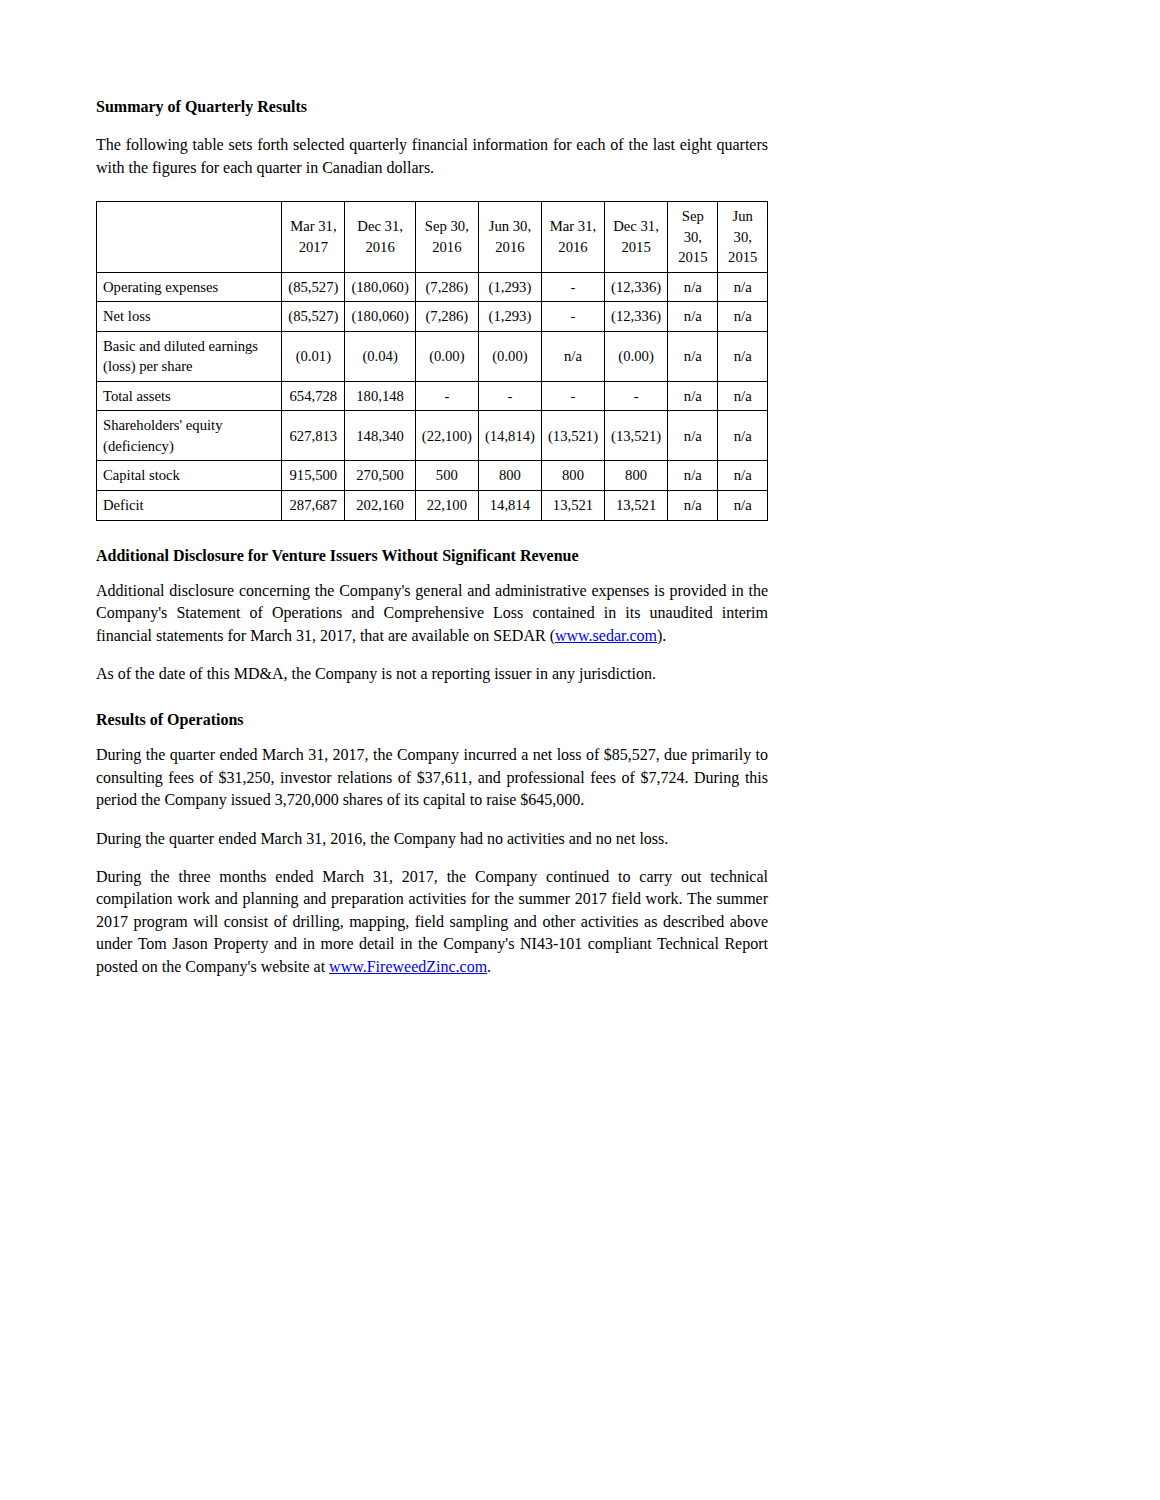Summary of Quarterly Results
The following table sets forth selected quarterly financial information for each of the last eight quarters with the figures for each quarter in Canadian dollars.
| | Mar 31, 2017 | Dec 31, 2016 | Sep 30, 2016 | Jun 30, 2016 | Mar 31, 2016 | Dec 31, 2015 | Sep 30, 2015 | Jun 30, 2015 |
| --- | --- | --- | --- | --- | --- | --- | --- | --- |
| Operating expenses | (85,527) | (180,060) | (7,286) | (1,293) | - | (12,336) | n/a | n/a |
| Net loss | (85,527) | (180,060) | (7,286) | (1,293) | - | (12,336) | n/a | n/a |
| Basic and diluted earnings (loss) per share | (0.01) | (0.04) | (0.00) | (0.00) | n/a | (0.00) | n/a | n/a |
| Total assets | 654,728 | 180,148 | - | - | - | - | n/a | n/a |
| Shareholders' equity (deficiency) | 627,813 | 148,340 | (22,100) | (14,814) | (13,521) | (13,521) | n/a | n/a |
| Capital stock | 915,500 | 270,500 | 500 | 800 | 800 | 800 | n/a | n/a |
| Deficit | 287,687 | 202,160 | 22,100 | 14,814 | 13,521 | 13,521 | n/a | n/a |
Additional Disclosure for Venture Issuers Without Significant Revenue
Additional disclosure concerning the Company's general and administrative expenses is provided in the Company's Statement of Operations and Comprehensive Loss contained in its unaudited interim financial statements for March 31, 2017, that are available on SEDAR (www.sedar.com).
As of the date of this MD&A, the Company is not a reporting issuer in any jurisdiction.
Results of Operations
During the quarter ended March 31, 2017, the Company incurred a net loss of $85,527, due primarily to consulting fees of $31,250, investor relations of $37,611, and professional fees of $7,724. During this period the Company issued 3,720,000 shares of its capital to raise $645,000.
During the quarter ended March 31, 2016, the Company had no activities and no net loss.
During the three months ended March 31, 2017, the Company continued to carry out technical compilation work and planning and preparation activities for the summer 2017 field work. The summer 2017 program will consist of drilling, mapping, field sampling and other activities as described above under Tom Jason Property and in more detail in the Company's NI43-101 compliant Technical Report posted on the Company's website at www.FireweedZinc.com.